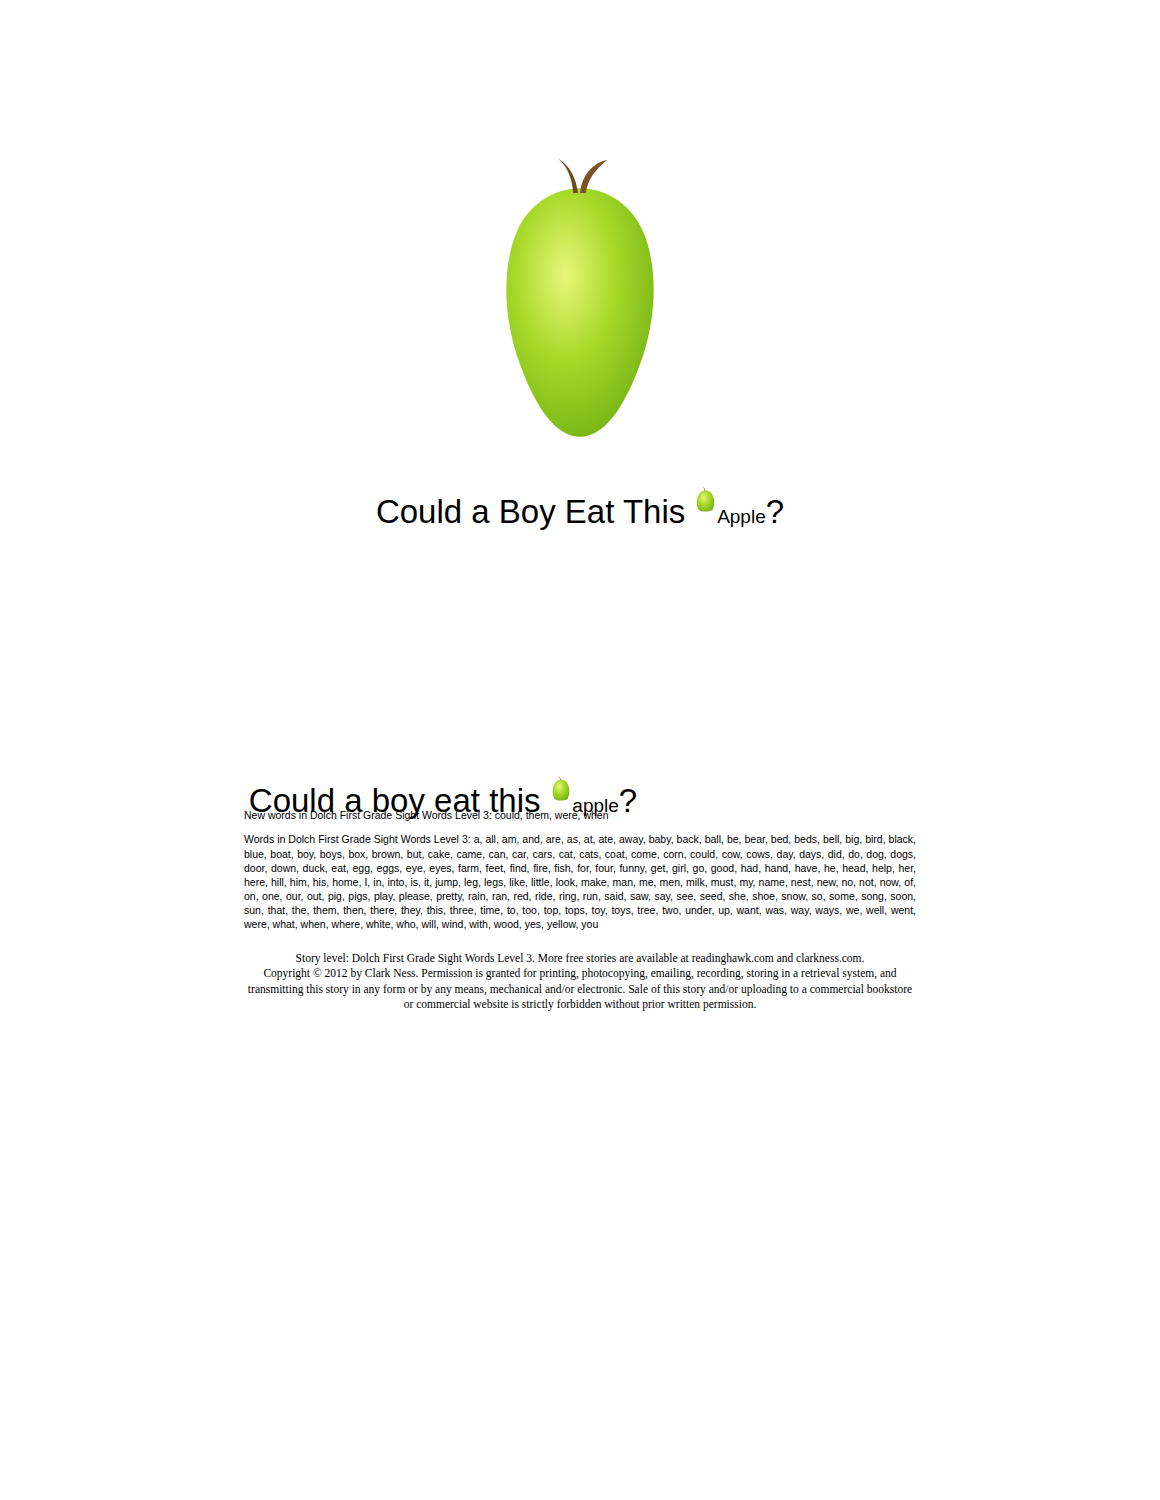Could a Boy Eat This Apple?
Could a boy eat this apple?
New words in Dolch First Grade Sight Words Level 3: could, them, were, when
Words in Dolch First Grade Sight Words Level 3: a, all, am, and, are, as, at, ate, away, baby, back, ball, be, bear, bed, beds, bell, big, bird, black, blue, boat, boy, boys, box, brown, but, cake, came, can, car, cars, cat, cats, coat, come, corn, could, cow, cows, day, days, did, do, dog, dogs, door, down, duck, eat, egg, eggs, eye, eyes, farm, feet, find, fire, fish, for, four, funny, get, girl, go, good, had, hand, have, he, head, help, her, here, hill, him, his, home, I, in, into, is, it, jump, leg, legs, like, little, look, make, man, me, men, milk, must, my, name, nest, new, no, not, now, of, on, one, our, out, pig, pigs, play, please, pretty, rain, ran, red, ride, ring, run, said, saw, say, see, seed, she, shoe, snow, so, some, song, soon, sun, that, the, them, then, there, they, this, three, time, to, too, top, tops, toy, toys, tree, two, under, up, want, was, way, ways, we, well, went, were, what, when, where, white, who, will, wind, with, wood, yes, yellow, you
Story level: Dolch First Grade Sight Words Level 3. More free stories are available at readinghawk.com and clarkness.com.
Copyright © 2012 by Clark Ness. Permission is granted for printing, photocopying, emailing, recording, storing in a retrieval system, and transmitting this story in any form or by any means, mechanical and/or electronic. Sale of this story and/or uploading to a commercial bookstore or commercial website is strictly forbidden without prior written permission.